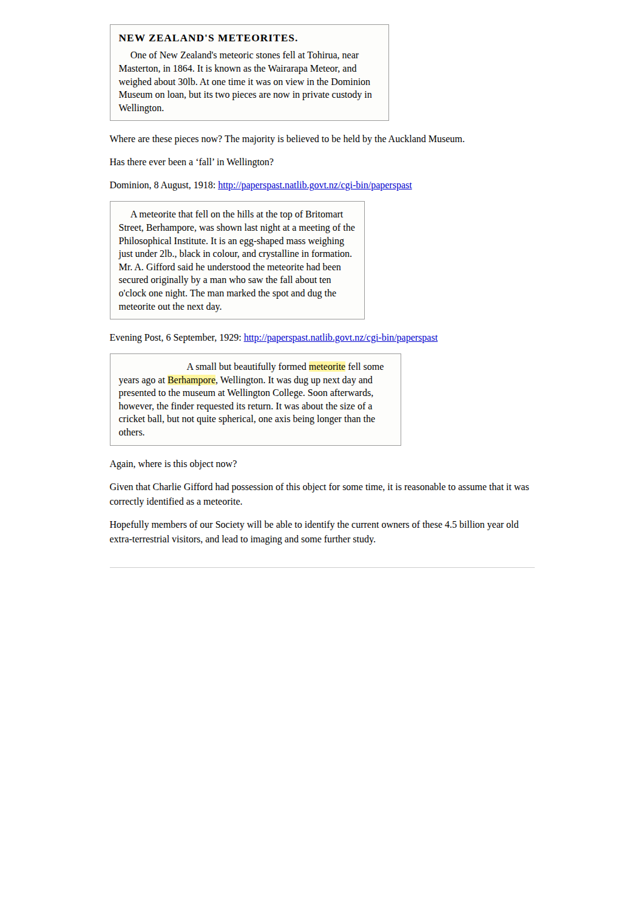New Zealand's Meteorites.
One of New Zealand's meteoric stones fell at Tohirua, near Masterton, in 1864. It is known as the Wairarapa Meteor, and weighed about 30lb. At one time it was on view in the Dominion Museum on loan, but its two pieces are now in private custody in Wellington.
Where are these pieces now? The majority is believed to be held by the Auckland Museum.
Has there ever been a ‘fall’ in Wellington?
Dominion, 8 August, 1918: http://paperspast.natlib.govt.nz/cgi-bin/paperspast
A meteorite that fell on the hills at the top of Britomart Street, Berhampore, was shown last night at a meeting of the Philosophical Institute. It is an egg-shaped mass weighing just under 2lb., black in colour, and crystalline in formation. Mr. A. Gifford said he understood the meteorite had been secured originally by a man who saw the fall about ten o'clock one night. The man marked the spot and dug the meteorite out the next day.
Evening Post, 6 September, 1929: http://paperspast.natlib.govt.nz/cgi-bin/paperspast
A small but beautifully formed meteorite fell some years ago at Berhampore, Wellington. It was dug up next day and presented to the museum at Wellington College. Soon afterwards, however, the finder requested its return. It was about the size of a cricket ball, but not quite spherical, one axis being longer than the others.
Again, where is this object now?
Given that Charlie Gifford had possession of this object for some time, it is reasonable to assume that it was correctly identified as a meteorite.
Hopefully members of our Society will be able to identify the current owners of these 4.5 billion year old extra-terrestrial visitors, and lead to imaging and some further study.